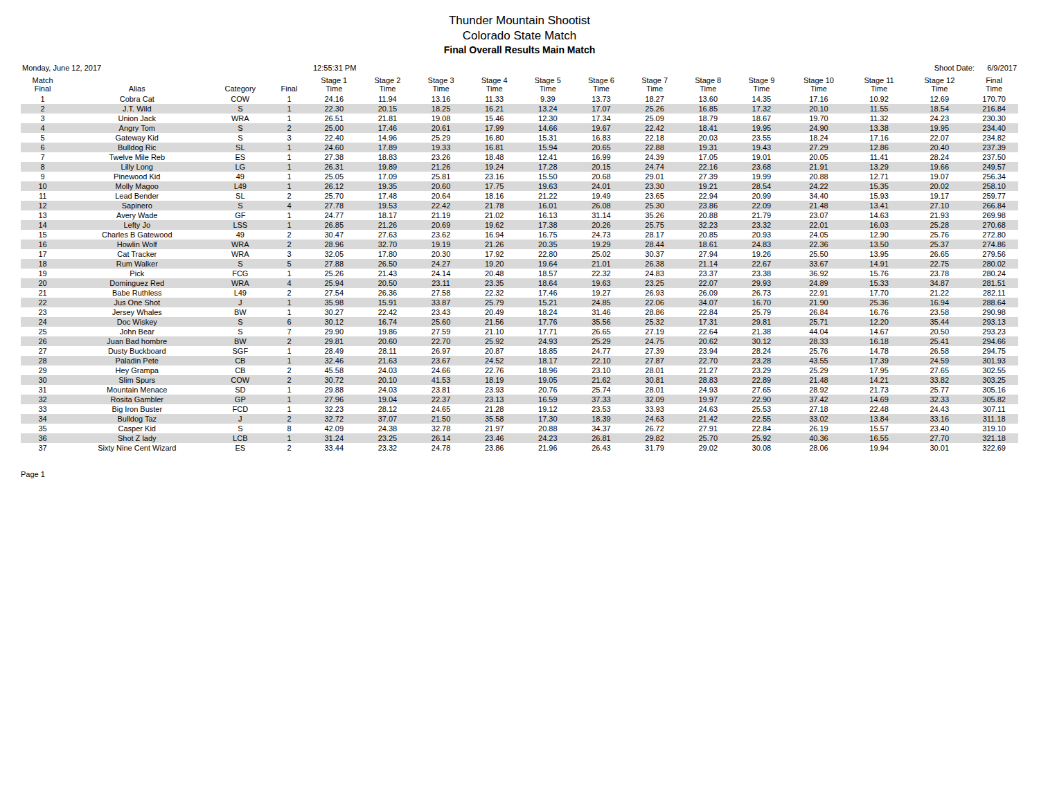Thunder Mountain Shootist
Colorado State Match
Final Overall Results Main Match
| Monday, June 12, 2017 | 12:55:31 PM | Shoot Date: 6/9/2017 |
| Match Final | Alias | Category | Final | Stage 1 Time | Stage 2 Time | Stage 3 Time | Stage 4 Time | Stage 5 Time | Stage 6 Time | Stage 7 Time | Stage 8 Time | Stage 9 Time | Stage 10 Time | Stage 11 Time | Stage 12 Time | Final Time |
| --- | --- | --- | --- | --- | --- | --- | --- | --- | --- | --- | --- | --- | --- | --- | --- | --- |
| 1 | Cobra Cat | COW | 1 | 24.16 | 11.94 | 13.16 | 11.33 | 9.39 | 13.73 | 18.27 | 13.60 | 14.35 | 17.16 | 10.92 | 12.69 | 170.70 |
| 2 | J.T. Wild | S | 1 | 22.30 | 20.15 | 18.25 | 16.21 | 13.24 | 17.07 | 25.26 | 16.85 | 17.32 | 20.10 | 11.55 | 18.54 | 216.84 |
| 3 | Union Jack | WRA | 1 | 26.51 | 21.81 | 19.08 | 15.46 | 12.30 | 17.34 | 25.09 | 18.79 | 18.67 | 19.70 | 11.32 | 24.23 | 230.30 |
| 4 | Angry Tom | S | 2 | 25.00 | 17.46 | 20.61 | 17.99 | 14.66 | 19.67 | 22.42 | 18.41 | 19.95 | 24.90 | 13.38 | 19.95 | 234.40 |
| 5 | Gateway Kid | S | 3 | 22.40 | 14.96 | 25.29 | 16.80 | 15.31 | 16.83 | 22.18 | 20.03 | 23.55 | 18.24 | 17.16 | 22.07 | 234.82 |
| 6 | Bulldog Ric | SL | 1 | 24.60 | 17.89 | 19.33 | 16.81 | 15.94 | 20.65 | 22.88 | 19.31 | 19.43 | 27.29 | 12.86 | 20.40 | 237.39 |
| 7 | Twelve Mile Reb | ES | 1 | 27.38 | 18.83 | 23.26 | 18.48 | 12.41 | 16.99 | 24.39 | 17.05 | 19.01 | 20.05 | 11.41 | 28.24 | 237.50 |
| 8 | Lilly Long | LG | 1 | 26.31 | 19.89 | 21.26 | 19.24 | 17.28 | 20.15 | 24.74 | 22.16 | 23.68 | 21.91 | 13.29 | 19.66 | 249.57 |
| 9 | Pinewood Kid | 49 | 1 | 25.05 | 17.09 | 25.81 | 23.16 | 15.50 | 20.68 | 29.01 | 27.39 | 19.99 | 20.88 | 12.71 | 19.07 | 256.34 |
| 10 | Molly Magoo | L49 | 1 | 26.12 | 19.35 | 20.60 | 17.75 | 19.63 | 24.01 | 23.30 | 19.21 | 28.54 | 24.22 | 15.35 | 20.02 | 258.10 |
| 11 | Lead Bender | SL | 2 | 25.70 | 17.48 | 20.64 | 18.16 | 21.22 | 19.49 | 23.65 | 22.94 | 20.99 | 34.40 | 15.93 | 19.17 | 259.77 |
| 12 | Sapinero | S | 4 | 27.78 | 19.53 | 22.42 | 21.78 | 16.01 | 26.08 | 25.30 | 23.86 | 22.09 | 21.48 | 13.41 | 27.10 | 266.84 |
| 13 | Avery Wade | GF | 1 | 24.77 | 18.17 | 21.19 | 21.02 | 16.13 | 31.14 | 35.26 | 20.88 | 21.79 | 23.07 | 14.63 | 21.93 | 269.98 |
| 14 | Lefty Jo | LSS | 1 | 26.85 | 21.26 | 20.69 | 19.62 | 17.38 | 20.26 | 25.75 | 32.23 | 23.32 | 22.01 | 16.03 | 25.28 | 270.68 |
| 15 | Charles B Gatewood | 49 | 2 | 30.47 | 27.63 | 23.62 | 16.94 | 16.75 | 24.73 | 28.17 | 20.85 | 20.93 | 24.05 | 12.90 | 25.76 | 272.80 |
| 16 | Howlin Wolf | WRA | 2 | 28.96 | 32.70 | 19.19 | 21.26 | 20.35 | 19.29 | 28.44 | 18.61 | 24.83 | 22.36 | 13.50 | 25.37 | 274.86 |
| 17 | Cat Tracker | WRA | 3 | 32.05 | 17.80 | 20.30 | 17.92 | 22.80 | 25.02 | 30.37 | 27.94 | 19.26 | 25.50 | 13.95 | 26.65 | 279.56 |
| 18 | Rum Walker | S | 5 | 27.88 | 26.50 | 24.27 | 19.20 | 19.64 | 21.01 | 26.38 | 21.14 | 22.67 | 33.67 | 14.91 | 22.75 | 280.02 |
| 19 | Pick | FCG | 1 | 25.26 | 21.43 | 24.14 | 20.48 | 18.57 | 22.32 | 24.83 | 23.37 | 23.38 | 36.92 | 15.76 | 23.78 | 280.24 |
| 20 | Dominguez Red | WRA | 4 | 25.94 | 20.50 | 23.11 | 23.35 | 18.64 | 19.63 | 23.25 | 22.07 | 29.93 | 24.89 | 15.33 | 34.87 | 281.51 |
| 21 | Babe Ruthless | L49 | 2 | 27.54 | 26.36 | 27.58 | 22.32 | 17.46 | 19.27 | 26.93 | 26.09 | 26.73 | 22.91 | 17.70 | 21.22 | 282.11 |
| 22 | Jus One Shot | J | 1 | 35.98 | 15.91 | 33.87 | 25.79 | 15.21 | 24.85 | 22.06 | 34.07 | 16.70 | 21.90 | 25.36 | 16.94 | 288.64 |
| 23 | Jersey Whales | BW | 1 | 30.27 | 22.42 | 23.43 | 20.49 | 18.24 | 31.46 | 28.86 | 22.84 | 25.79 | 26.84 | 16.76 | 23.58 | 290.98 |
| 24 | Doc Wiskey | S | 6 | 30.12 | 16.74 | 25.60 | 21.56 | 17.76 | 35.56 | 25.32 | 17.31 | 29.81 | 25.71 | 12.20 | 35.44 | 293.13 |
| 25 | John Bear | S | 7 | 29.90 | 19.86 | 27.59 | 21.10 | 17.71 | 26.65 | 27.19 | 22.64 | 21.38 | 44.04 | 14.67 | 20.50 | 293.23 |
| 26 | Juan Bad hombre | BW | 2 | 29.81 | 20.60 | 22.70 | 25.92 | 24.93 | 25.29 | 24.75 | 20.62 | 30.12 | 28.33 | 16.18 | 25.41 | 294.66 |
| 27 | Dusty Buckboard | SGF | 1 | 28.49 | 28.11 | 26.97 | 20.87 | 18.85 | 24.77 | 27.39 | 23.94 | 28.24 | 25.76 | 14.78 | 26.58 | 294.75 |
| 28 | Paladin Pete | CB | 1 | 32.46 | 21.63 | 23.67 | 24.52 | 18.17 | 22.10 | 27.87 | 22.70 | 23.28 | 43.55 | 17.39 | 24.59 | 301.93 |
| 29 | Hey Grampa | CB | 2 | 45.58 | 24.03 | 24.66 | 22.76 | 18.96 | 23.10 | 28.01 | 21.27 | 23.29 | 25.29 | 17.95 | 27.65 | 302.55 |
| 30 | Slim Spurs | COW | 2 | 30.72 | 20.10 | 41.53 | 18.19 | 19.05 | 21.62 | 30.81 | 28.83 | 22.89 | 21.48 | 14.21 | 33.82 | 303.25 |
| 31 | Mountain Menace | SD | 1 | 29.88 | 24.03 | 23.81 | 23.93 | 20.76 | 25.74 | 28.01 | 24.93 | 27.65 | 28.92 | 21.73 | 25.77 | 305.16 |
| 32 | Rosita Gambler | GP | 1 | 27.96 | 19.04 | 22.37 | 23.13 | 16.59 | 37.33 | 32.09 | 19.97 | 22.90 | 37.42 | 14.69 | 32.33 | 305.82 |
| 33 | Big Iron Buster | FCD | 1 | 32.23 | 28.12 | 24.65 | 21.28 | 19.12 | 23.53 | 33.93 | 24.63 | 25.53 | 27.18 | 22.48 | 24.43 | 307.11 |
| 34 | Bulldog Taz | J | 2 | 32.72 | 37.07 | 21.50 | 35.58 | 17.30 | 18.39 | 24.63 | 21.42 | 22.55 | 33.02 | 13.84 | 33.16 | 311.18 |
| 35 | Casper Kid | S | 8 | 42.09 | 24.38 | 32.78 | 21.97 | 20.88 | 34.37 | 26.72 | 27.91 | 22.84 | 26.19 | 15.57 | 23.40 | 319.10 |
| 36 | Shot Z lady | LCB | 1 | 31.24 | 23.25 | 26.14 | 23.46 | 24.23 | 26.81 | 29.82 | 25.70 | 25.92 | 40.36 | 16.55 | 27.70 | 321.18 |
| 37 | Sixty Nine Cent Wizard | ES | 2 | 33.44 | 23.32 | 24.78 | 23.86 | 21.96 | 26.43 | 31.79 | 29.02 | 30.08 | 28.06 | 19.94 | 30.01 | 322.69 |
Page 1